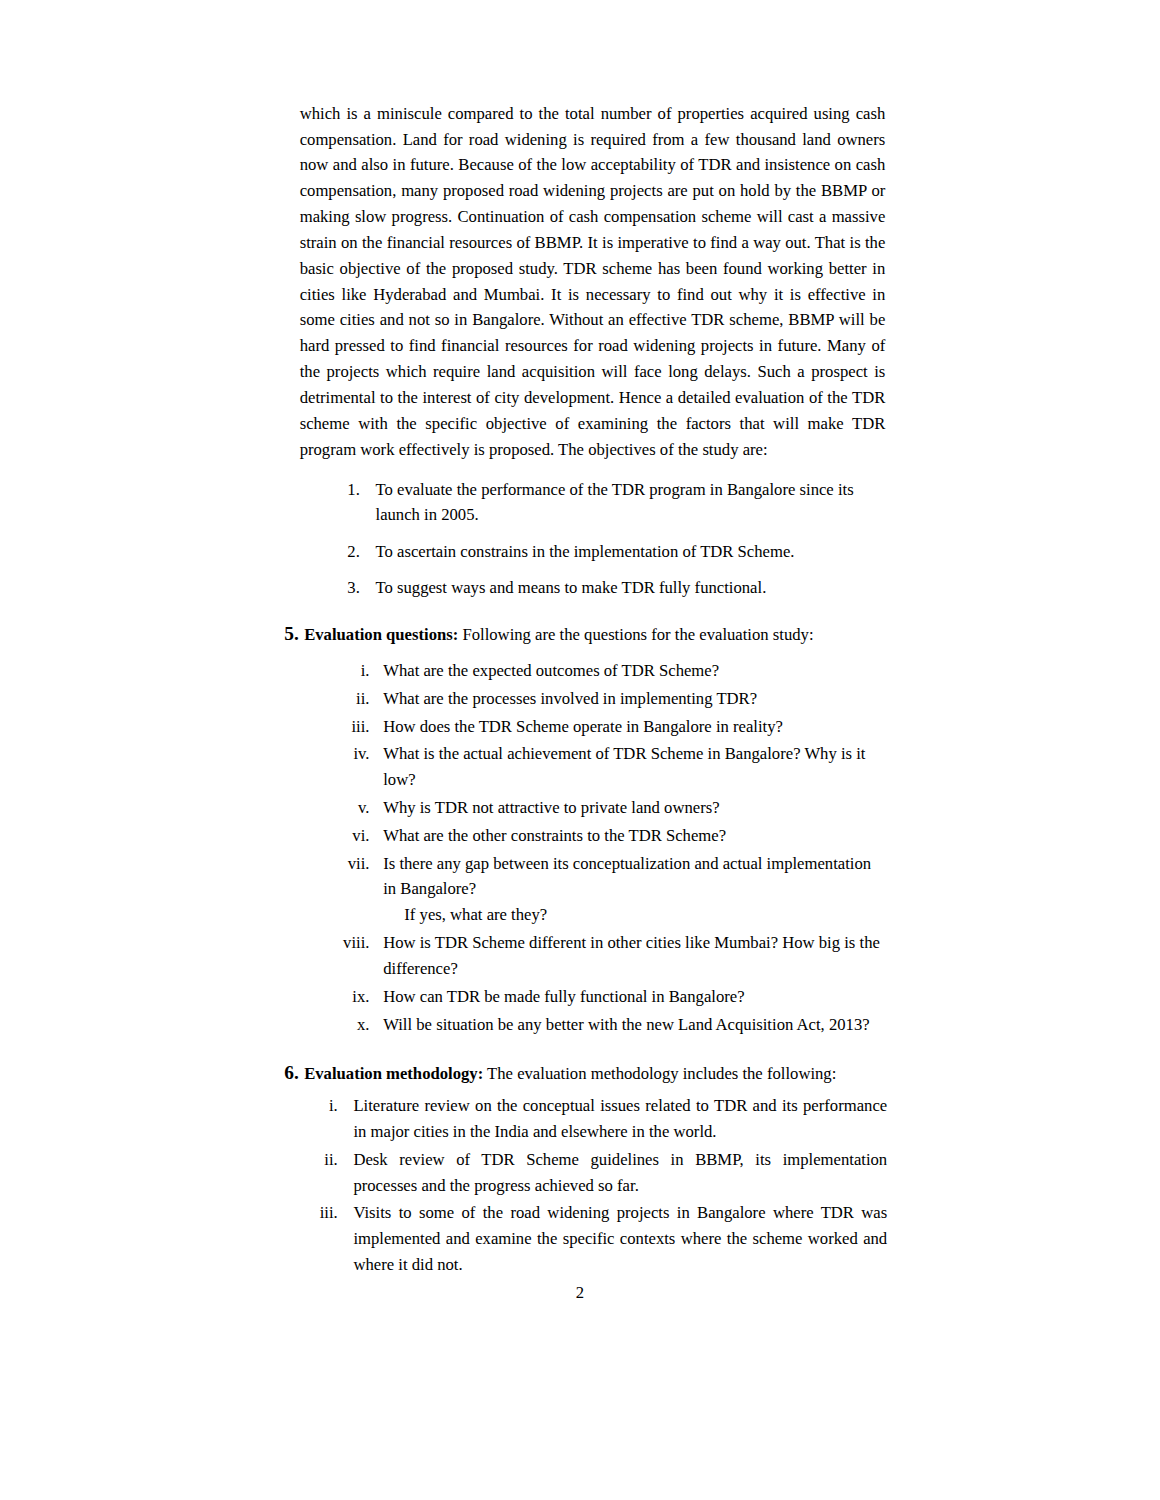which is a miniscule compared to the total number of properties acquired using cash compensation. Land for road widening is required from a few thousand land owners now and also in future. Because of the low acceptability of TDR and insistence on cash compensation, many proposed road widening projects are put on hold by the BBMP or making slow progress. Continuation of cash compensation scheme will cast a massive strain on the financial resources of BBMP. It is imperative to find a way out. That is the basic objective of the proposed study. TDR scheme has been found working better in cities like Hyderabad and Mumbai. It is necessary to find out why it is effective in some cities and not so in Bangalore. Without an effective TDR scheme, BBMP will be hard pressed to find financial resources for road widening projects in future. Many of the projects which require land acquisition will face long delays. Such a prospect is detrimental to the interest of city development. Hence a detailed evaluation of the TDR scheme with the specific objective of examining the factors that will make TDR program work effectively is proposed. The objectives of the study are:
To evaluate the performance of the TDR program in Bangalore since its launch in 2005.
To ascertain constrains in the implementation of TDR Scheme.
To suggest ways and means to make TDR fully functional.
5. Evaluation questions: Following are the questions for the evaluation study:
What are the expected outcomes of TDR Scheme?
What are the processes involved in implementing TDR?
How does the TDR Scheme operate in Bangalore in reality?
What is the actual achievement of TDR Scheme in Bangalore? Why is it low?
Why is TDR not attractive to private land owners?
What are the other constraints to the TDR Scheme?
Is there any gap between its conceptualization and actual implementation in Bangalore? If yes, what are they?
How is TDR Scheme different in other cities like Mumbai? How big is the difference?
How can TDR be made fully functional in Bangalore?
Will be situation be any better with the new Land Acquisition Act, 2013?
6. Evaluation methodology: The evaluation methodology includes the following:
Literature review on the conceptual issues related to TDR and its performance in major cities in the India and elsewhere in the world.
Desk review of TDR Scheme guidelines in BBMP, its implementation processes and the progress achieved so far.
Visits to some of the road widening projects in Bangalore where TDR was implemented and examine the specific contexts where the scheme worked and where it did not.
2